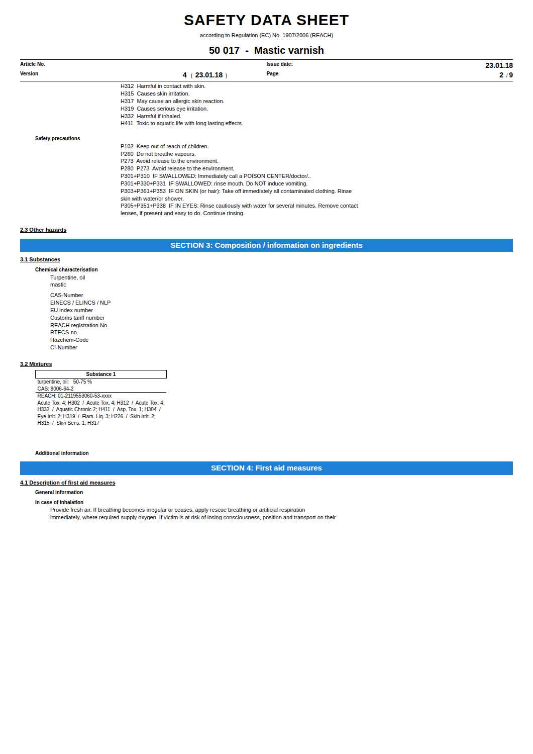SAFETY DATA SHEET
according to Regulation (EC) No. 1907/2006 (REACH)
50 017 - Mastic varnish
| Article No. | | Issue date: | 23.01.18 |
| Version | 4 ( 23.01.18 ) | Page | 2 / 9 |
H312 Harmful in contact with skin.
H315 Causes skin irritation.
H317 May cause an allergic skin reaction.
H319 Causes serious eye irritation.
H332 Harmful if inhaled.
H411 Toxic to aquatic life with long lasting effects.
Safety precautions
P102 Keep out of reach of children.
P260 Do not breathe vapours.
P273 Avoid release to the environment.
P280 P273 Avoid release to the environment.
P301+P310 IF SWALLOWED: Immediately call a POISON CENTER/doctor/..
P301+P330+P331 IF SWALLOWED: rinse mouth. Do NOT induce vomiting.
P303+P361+P353 IF ON SKIN (or hair): Take off immediately all contaminated clothing. Rinse
skin with water/or shower.
P305+P351+P338 IF IN EYES: Rinse cautiously with water for several minutes. Remove contact
lenses, if present and easy to do. Continue rinsing.
2.3 Other hazards
SECTION 3: Composition / information on ingredients
3.1 Substances
Chemical characterisation
Turpentine, oil
mastic
CAS-Number
EINECS / ELINCS / NLP
EU index number
Customs tariff number
REACH registration No.
RTECS-no.
Hazchem-Code
CI-Number
3.2 Mixtures
| Substance 1 |
| --- |
| turpentine, oil: 50-75 % CAS: 8006-64-2 |
| REACH: 01-2119553060-53-xxxx Acute Tox. 4; H302 / Acute Tox. 4; H312 / Acute Tox. 4; H332 / Aquatic Chronic 2; H411 / Asp. Tox. 1; H304 / Eye Irrit. 2; H319 / Flam. Liq. 3; H226 / Skin Irrit. 2; H315 / Skin Sens. 1; H317 |
Additional information
SECTION 4: First aid measures
4.1 Description of first aid measures
General information
In case of inhalation
Provide fresh air. If breathing becomes irregular or ceases, apply rescue breathing or artificial respiration
immediately, where required supply oxygen. If victim is at risk of losing consciousness, position and transport on their